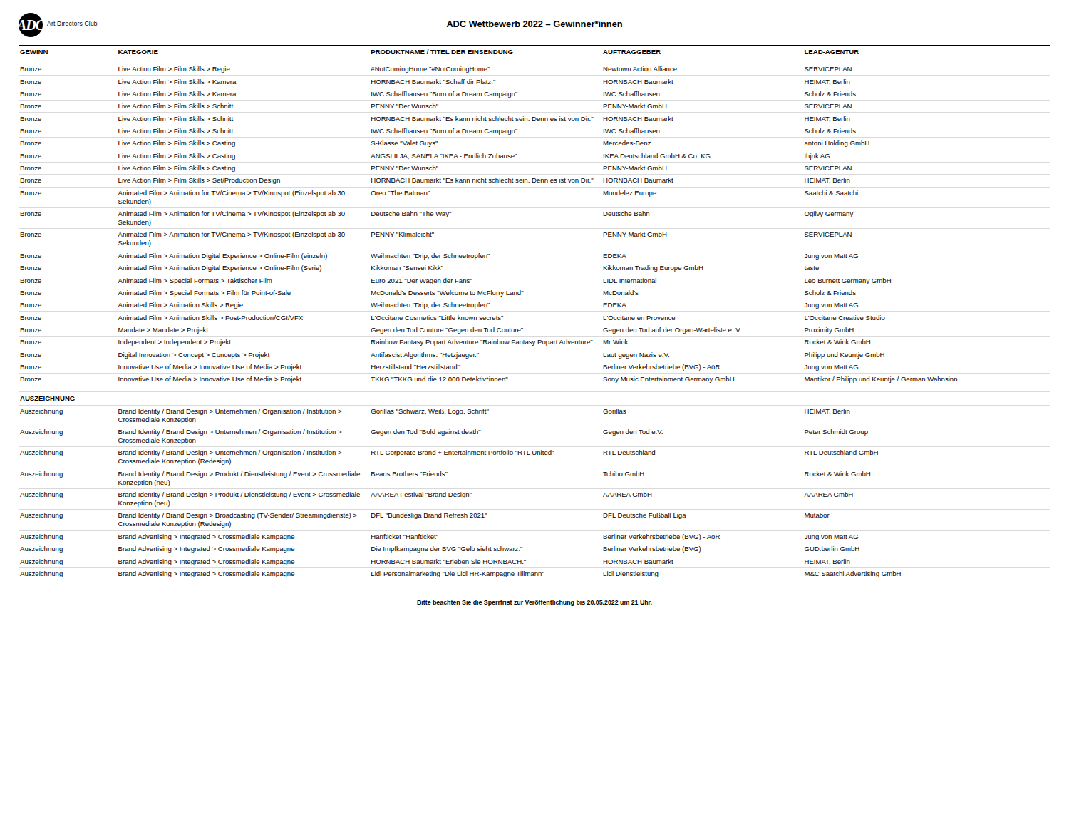ADC
Art Directors Club
ADC Wettbewerb 2022 – Gewinner*innen
| GEWINN | KATEGORIE | PRODUKTNAME / TITEL DER EINSENDUNG | AUFTRAGGEBER | LEAD-AGENTUR |
| --- | --- | --- | --- | --- |
| Bronze | Live Action Film > Film Skills > Regie | #NotComingHome "#NotComingHome" | Newtown Action Alliance | SERVICEPLAN |
| Bronze | Live Action Film > Film Skills > Kamera | HORNBACH Baumarkt "Schaff dir Platz." | HORNBACH Baumarkt | HEIMAT, Berlin |
| Bronze | Live Action Film > Film Skills > Kamera | IWC Schaffhausen "Born of a Dream Campaign" | IWC Schaffhausen | Scholz & Friends |
| Bronze | Live Action Film > Film Skills > Schnitt | PENNY "Der Wunsch" | PENNY-Markt GmbH | SERVICEPLAN |
| Bronze | Live Action Film > Film Skills > Schnitt | HORNBACH Baumarkt "Es kann nicht schlecht sein. Denn es ist von Dir." | HORNBACH Baumarkt | HEIMAT, Berlin |
| Bronze | Live Action Film > Film Skills > Schnitt | IWC Schaffhausen "Born of a Dream Campaign" | IWC Schaffhausen | Scholz & Friends |
| Bronze | Live Action Film > Film Skills > Casting | S-Klasse "Valet Guys" | Mercedes-Benz | antoni Holding GmbH |
| Bronze | Live Action Film > Film Skills > Casting | ÄNGSLILJA, SANELA "IKEA - Endlich Zuhause" | IKEA Deutschland GmbH & Co. KG | thjnk AG |
| Bronze | Live Action Film > Film Skills > Casting | PENNY "Der Wunsch" | PENNY-Markt GmbH | SERVICEPLAN |
| Bronze | Live Action Film > Film Skills > Set/Production Design | HORNBACH Baumarkt "Es kann nicht schlecht sein. Denn es ist von Dir." | HORNBACH Baumarkt | HEIMAT, Berlin |
| Bronze | Animated Film > Animation for TV/Cinema > TV/Kinospot (Einzelspot ab 30 Sekunden) | Oreo "The Batman" | Mondelez Europe | Saatchi & Saatchi |
| Bronze | Animated Film > Animation for TV/Cinema > TV/Kinospot (Einzelspot ab 30 Sekunden) | Deutsche Bahn "The Way" | Deutsche Bahn | Ogilvy Germany |
| Bronze | Animated Film > Animation for TV/Cinema > TV/Kinospot (Einzelspot ab 30 Sekunden) | PENNY "Klimaleicht" | PENNY-Markt GmbH | SERVICEPLAN |
| Bronze | Animated Film > Animation Digital Experience > Online-Film (einzeln) | Weihnachten "Drip, der Schneetropfen" | EDEKA | Jung von Matt AG |
| Bronze | Animated Film > Animation Digital Experience > Online-Film (Serie) | Kikkoman "Sensei Kikk" | Kikkoman Trading Europe GmbH | taste |
| Bronze | Animated Film > Special Formats > Taktischer Film | Euro 2021 "Der Wagen der Fans" | LIDL International | Leo Burnett Germany GmbH |
| Bronze | Animated Film > Special Formats > Film für Point-of-Sale | McDonald's Desserts "Welcome to McFlurry Land" | McDonald's | Scholz & Friends |
| Bronze | Animated Film > Animation Skills > Regie | Weihnachten "Drip, der Schneetropfen" | EDEKA | Jung von Matt AG |
| Bronze | Animated Film > Animation Skills > Post-Production/CGI/VFX | L'Occitane Cosmetics "Little known secrets" | L'Occitane en Provence | L'Occitane Creative Studio |
| Bronze | Mandate > Mandate > Projekt | Gegen den Tod Couture "Gegen den Tod Couture" | Gegen den Tod auf der Organ-Warteliste e. V. | Proximity GmbH |
| Bronze | Independent > Independent > Projekt | Rainbow Fantasy Popart Adventure "Rainbow Fantasy Popart Adventure" | Mr Wink | Rocket & Wink GmbH |
| Bronze | Digital Innovation > Concept > Concepts > Projekt | Antifascist Algorithms. "Hetzjaeger." | Laut gegen Nazis e.V. | Philipp und Keuntje GmbH |
| Bronze | Innovative Use of Media > Innovative Use of Media > Projekt | Herzstillstand "Herzstillstand" | Berliner Verkehrsbetriebe (BVG) - AöR | Jung von Matt AG |
| Bronze | Innovative Use of Media > Innovative Use of Media > Projekt | TKKG "TKKG und die 12.000 Detektiv*innen" | Sony Music Entertainment Germany GmbH | Mantikor / Philipp und Keuntje / German Wahnsinn |
| AUSZEICHNUNG | | | | |
| Auszeichnung | Brand Identity / Brand Design > Unternehmen / Organisation / Institution > Crossmediale Konzeption | Gorillas "Schwarz, Weiß, Logo, Schrift" | Gorillas | HEIMAT, Berlin |
| Auszeichnung | Brand Identity / Brand Design > Unternehmen / Organisation / Institution > Crossmediale Konzeption | Gegen den Tod "Bold against death" | Gegen den Tod e.V. | Peter Schmidt Group |
| Auszeichnung | Brand Identity / Brand Design > Unternehmen / Organisation / Institution > Crossmediale Konzeption (Redesign) | RTL Corporate Brand + Entertainment Portfolio "RTL United" | RTL Deutschland | RTL Deutschland GmbH |
| Auszeichnung | Brand Identity / Brand Design > Produkt / Dienstleistung / Event > Crossmediale Konzeption (neu) | Beans Brothers "Friends" | Tchibo GmbH | Rocket & Wink GmbH |
| Auszeichnung | Brand Identity / Brand Design > Produkt / Dienstleistung / Event > Crossmediale Konzeption (neu) | AAAREA Festival "Brand Design" | AAAREA GmbH | AAAREA GmbH |
| Auszeichnung | Brand Identity / Brand Design > Broadcasting (TV-Sender/ Streamingdienste) > Crossmediale Konzeption (Redesign) | DFL "Bundesliga Brand Refresh 2021" | DFL Deutsche Fußball Liga | Mutabor |
| Auszeichnung | Brand Advertising > Integrated > Crossmediale Kampagne | Hanfticket "Hanfticket" | Berliner Verkehrsbetriebe (BVG) - AöR | Jung von Matt AG |
| Auszeichnung | Brand Advertising > Integrated > Crossmediale Kampagne | Die Impfkampagne der BVG "Gelb sieht schwarz." | Berliner Verkehrsbetriebe (BVG) | GUD.berlin GmbH |
| Auszeichnung | Brand Advertising > Integrated > Crossmediale Kampagne | HORNBACH Baumarkt "Erleben Sie HORNBACH." | HORNBACH Baumarkt | HEIMAT, Berlin |
| Auszeichnung | Brand Advertising > Integrated > Crossmediale Kampagne | Lidl Personalmarketing "Die Lidl HR-Kampagne Tillmann" | Lidl Dienstleistung | M&C Saatchi Advertising GmbH |
Bitte beachten Sie die Sperrfrist zur Veröffentlichung bis 20.05.2022 um 21 Uhr.